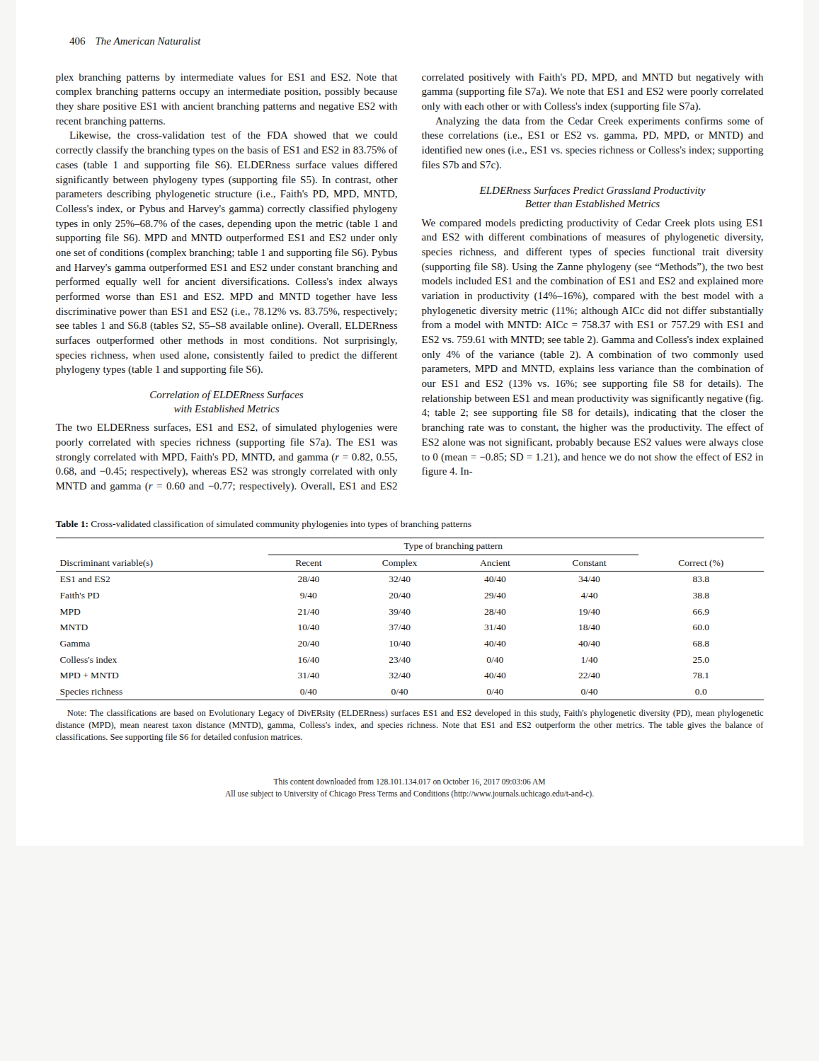406 The American Naturalist
plex branching patterns by intermediate values for ES1 and ES2. Note that complex branching patterns occupy an intermediate position, possibly because they share positive ES1 with ancient branching patterns and negative ES2 with recent branching patterns.
Likewise, the cross-validation test of the FDA showed that we could correctly classify the branching types on the basis of ES1 and ES2 in 83.75% of cases (table 1 and supporting file S6). ELDERness surface values differed significantly between phylogeny types (supporting file S5). In contrast, other parameters describing phylogenetic structure (i.e., Faith's PD, MPD, MNTD, Colless's index, or Pybus and Harvey's gamma) correctly classified phylogeny types in only 25%–68.7% of the cases, depending upon the metric (table 1 and supporting file S6). MPD and MNTD outperformed ES1 and ES2 under only one set of conditions (complex branching; table 1 and supporting file S6). Pybus and Harvey's gamma outperformed ES1 and ES2 under constant branching and performed equally well for ancient diversifications. Colless's index always performed worse than ES1 and ES2. MPD and MNTD together have less discriminative power than ES1 and ES2 (i.e., 78.12% vs. 83.75%, respectively; see tables 1 and S6.8 (tables S2, S5–S8 available online). Overall, ELDERness surfaces outperformed other methods in most conditions. Not surprisingly, species richness, when used alone, consistently failed to predict the different phylogeny types (table 1 and supporting file S6).
Correlation of ELDERness Surfaces
with Established Metrics
The two ELDERness surfaces, ES1 and ES2, of simulated phylogenies were poorly correlated with species richness (supporting file S7a). The ES1 was strongly correlated with MPD, Faith's PD, MNTD, and gamma (r = 0.82, 0.55, 0.68, and −0.45; respectively), whereas ES2 was strongly correlated with only MNTD and gamma (r = 0.60 and −0.77; respectively). Overall, ES1 and ES2 correlated positively with Faith's PD, MPD, and MNTD but negatively with gamma (supporting file S7a). We note that ES1 and ES2 were poorly correlated only with each other or with Colless's index (supporting file S7a).
Analyzing the data from the Cedar Creek experiments confirms some of these correlations (i.e., ES1 or ES2 vs. gamma, PD, MPD, or MNTD) and identified new ones (i.e., ES1 vs. species richness or Colless's index; supporting files S7b and S7c).
ELDERness Surfaces Predict Grassland Productivity
Better than Established Metrics
We compared models predicting productivity of Cedar Creek plots using ES1 and ES2 with different combinations of measures of phylogenetic diversity, species richness, and different types of species functional trait diversity (supporting file S8). Using the Zanne phylogeny (see “Methods”), the two best models included ES1 and the combination of ES1 and ES2 and explained more variation in productivity (14%–16%), compared with the best model with a phylogenetic diversity metric (11%; although AICc did not differ substantially from a model with MNTD: AICc = 758.37 with ES1 or 757.29 with ES1 and ES2 vs. 759.61 with MNTD; see table 2). Gamma and Colless's index explained only 4% of the variance (table 2). A combination of two commonly used parameters, MPD and MNTD, explains less variance than the combination of our ES1 and ES2 (13% vs. 16%; see supporting file S8 for details). The relationship between ES1 and mean productivity was significantly negative (fig. 4; table 2; see supporting file S8 for details), indicating that the closer the branching rate was to constant, the higher was the productivity. The effect of ES2 alone was not significant, probably because ES2 values were always close to 0 (mean = −0.85; SD = 1.21), and hence we do not show the effect of ES2 in figure 4. In-
Table 1: Cross-validated classification of simulated community phylogenies into types of branching patterns
| | Type of branching pattern | |
| --- | --- | --- |
| Discriminant variable(s) | Recent | Complex | Ancient | Constant | Correct (%) |
| ES1 and ES2 | 28/40 | 32/40 | 40/40 | 34/40 | 83.8 |
| Faith's PD | 9/40 | 20/40 | 29/40 | 4/40 | 38.8 |
| MPD | 21/40 | 39/40 | 28/40 | 19/40 | 66.9 |
| MNTD | 10/40 | 37/40 | 31/40 | 18/40 | 60.0 |
| Gamma | 20/40 | 10/40 | 40/40 | 40/40 | 68.8 |
| Colless's index | 16/40 | 23/40 | 0/40 | 1/40 | 25.0 |
| MPD + MNTD | 31/40 | 32/40 | 40/40 | 22/40 | 78.1 |
| Species richness | 0/40 | 0/40 | 0/40 | 0/40 | 0.0 |
Note: The classifications are based on Evolutionary Legacy of DivERsity (ELDERness) surfaces ES1 and ES2 developed in this study, Faith's phylogenetic diversity (PD), mean phylogenetic distance (MPD), mean nearest taxon distance (MNTD), gamma, Colless's index, and species richness. Note that ES1 and ES2 outperform the other metrics. The table gives the balance of classifications. See supporting file S6 for detailed confusion matrices.
This content downloaded from 128.101.134.017 on October 16, 2017 09:03:06 AM
All use subject to University of Chicago Press Terms and Conditions (http://www.journals.uchicago.edu/t-and-c).